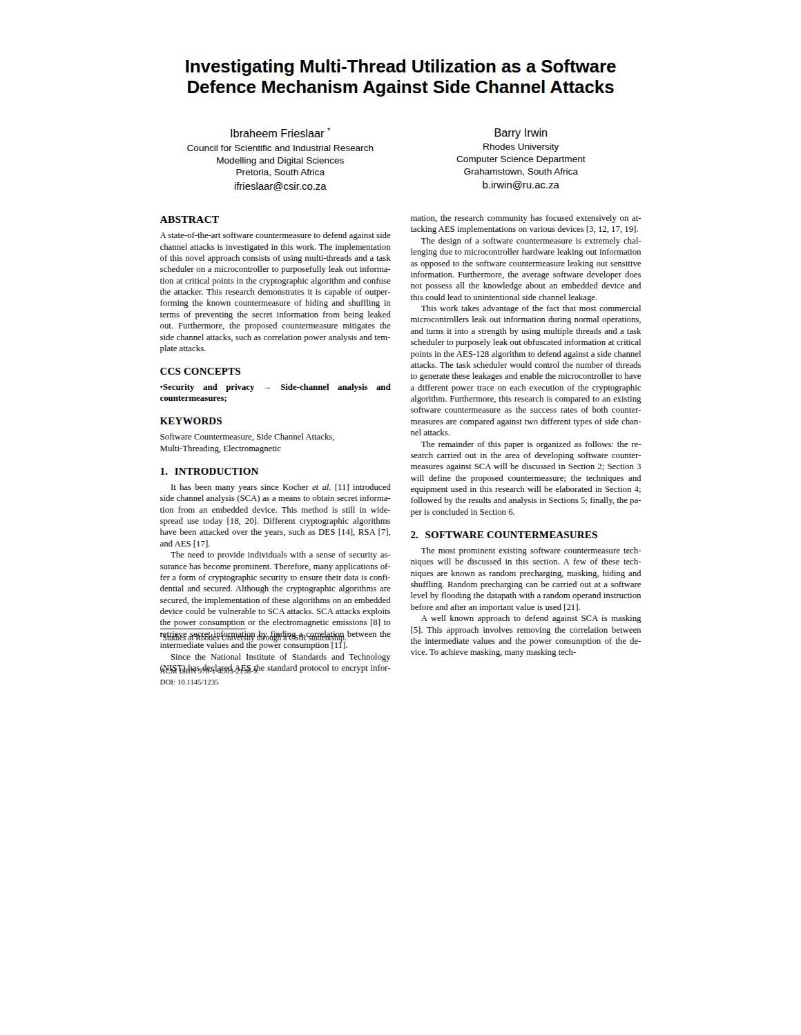Investigating Multi-Thread Utilization as a Software
Defence Mechanism Against Side Channel Attacks
Ibraheem Frieslaar *
Council for Scientific and Industrial Research
Modelling and Digital Sciences
Pretoria, South Africa
ifrieslaar@csir.co.za
Barry Irwin
Rhodes University
Computer Science Department
Grahamstown, South Africa
b.irwin@ru.ac.za
ABSTRACT
A state-of-the-art software countermeasure to defend against side channel attacks is investigated in this work. The implementation of this novel approach consists of using multi-threads and a task scheduler on a microcontroller to purposefully leak out information at critical points in the cryptographic algorithm and confuse the attacker. This research demonstrates it is capable of outperforming the known countermeasure of hiding and shuffling in terms of preventing the secret information from being leaked out. Furthermore, the proposed countermeasure mitigates the side channel attacks, such as correlation power analysis and template attacks.
CCS Concepts
•Security and privacy → Side-channel analysis and countermeasures;
Keywords
Software Countermeasure, Side Channel Attacks,
Multi-Threading, Electromagnetic
1. INTRODUCTION
It has been many years since Kocher et al. [11] introduced side channel analysis (SCA) as a means to obtain secret information from an embedded device. This method is still in widespread use today [18, 20]. Different cryptographic algorithms have been attacked over the years, such as DES [14], RSA [7], and AES [17].
The need to provide individuals with a sense of security assurance has become prominent. Therefore, many applications offer a form of cryptographic security to ensure their data is confidential and secured. Although the cryptographic algorithms are secured, the implementation of these algorithms on an embedded device could be vulnerable to SCA attacks. SCA attacks exploits the power consumption or the electromagnetic emissions [8] to retrieve secret information by finding a correlation between the intermediate values and the power consumption [11].
Since the National Institute of Standards and Technology (NIST) has declared AES the standard protocol to encrypt information, the research community has focused extensively on attacking AES implementations on various devices [3, 12, 17, 19].
The design of a software countermeasure is extremely challenging due to microcontroller hardware leaking out information as opposed to the software countermeasure leaking out sensitive information. Furthermore, the average software developer does not possess all the knowledge about an embedded device and this could lead to unintentional side channel leakage.
This work takes advantage of the fact that most commercial microcontrollers leak out information during normal operations, and turns it into a strength by using multiple threads and a task scheduler to purposely leak out obfuscated information at critical points in the AES-128 algorithm to defend against a side channel attacks. The task scheduler would control the number of threads to generate these leakages and enable the microcontroller to have a different power trace on each execution of the cryptographic algorithm. Furthermore, this research is compared to an existing software countermeasure as the success rates of both countermeasures are compared against two different types of side channel attacks.
The remainder of this paper is organized as follows: the research carried out in the area of developing software countermeasures against SCA will be discussed in Section 2; Section 3 will define the proposed countermeasure; the techniques and equipment used in this research will be elaborated in Section 4; followed by the results and analysis in Sections 5; finally, the paper is concluded in Section 6.
2. SOFTWARE COUNTERMEASURES
The most prominent existing software countermeasure techniques will be discussed in this section. A few of these techniques are known as random precharging, masking, hiding and shuffling. Random precharging can be carried out at a software level by flooding the datapath with a random operand instruction before and after an important value is used [21].
A well known approach to defend against SCA is masking [5]. This approach involves removing the correlation between the intermediate values and the power consumption of the device. To achieve masking, many masking tech-
*Studies at Rhodes University through a CSIR studentship.
ACM ISBN 978-1-4503-2138-9.
DOI: 10.1145/1235